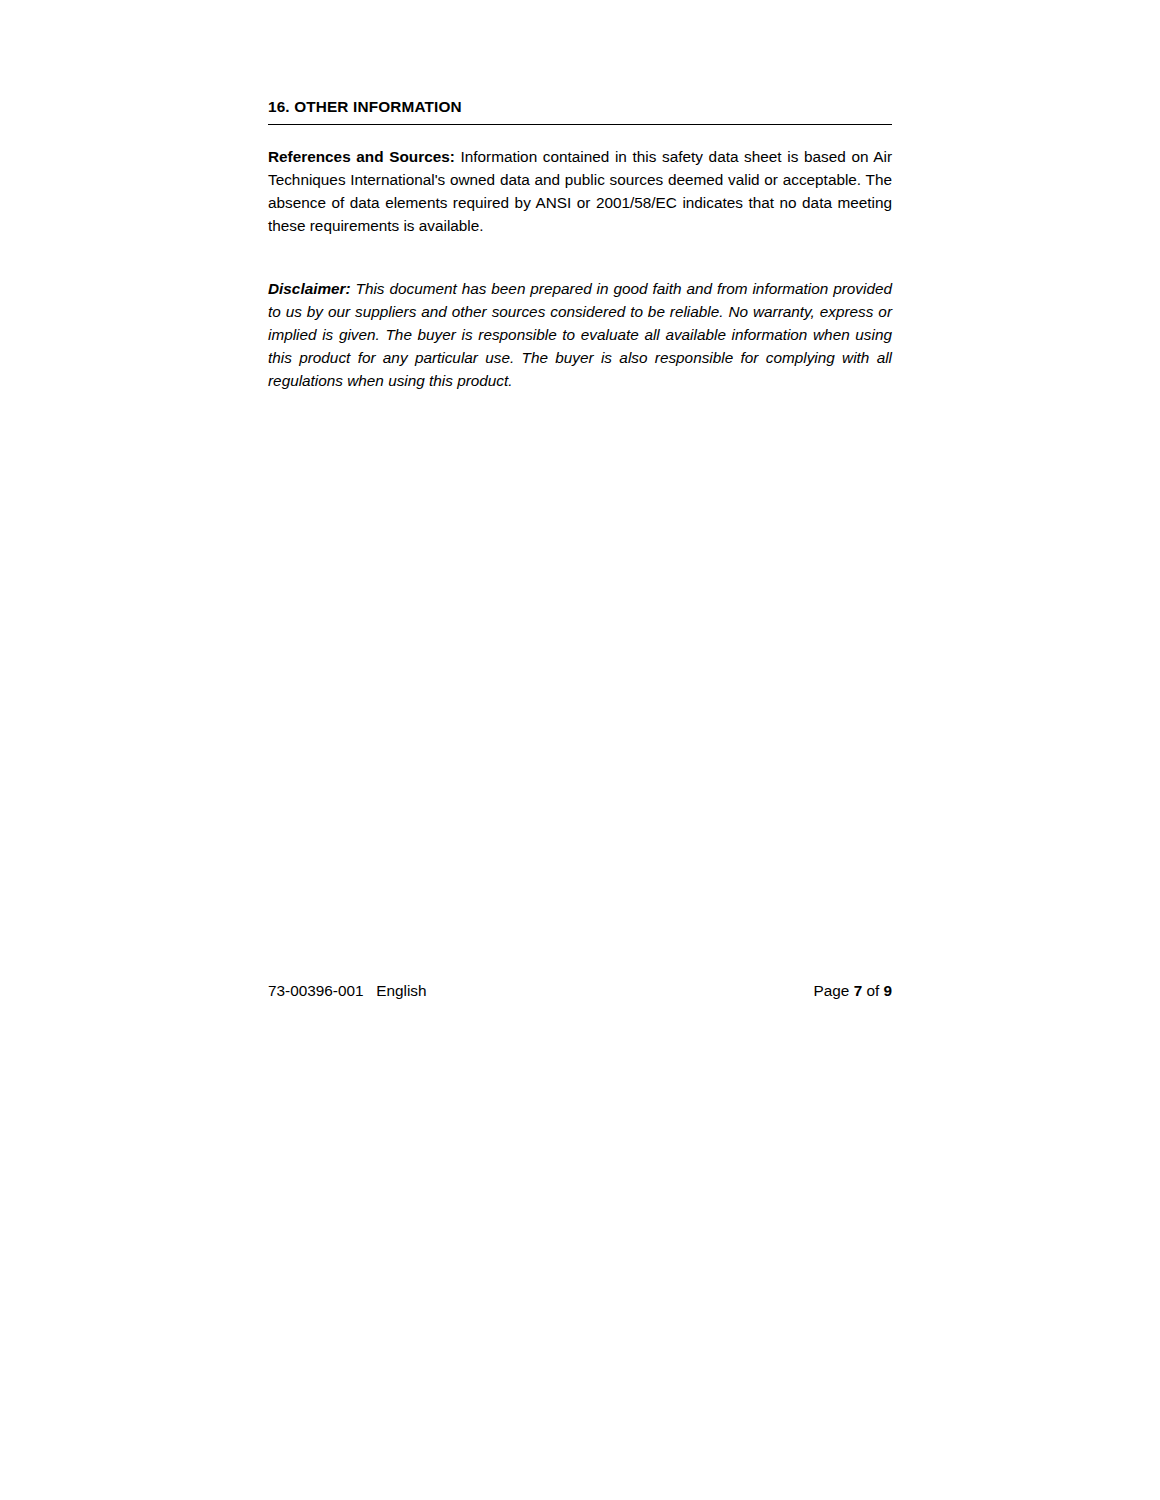16. OTHER INFORMATION
References and Sources: Information contained in this safety data sheet is based on Air Techniques International's owned data and public sources deemed valid or acceptable. The absence of data elements required by ANSI or 2001/58/EC indicates that no data meeting these requirements is available.
Disclaimer: This document has been prepared in good faith and from information provided to us by our suppliers and other sources considered to be reliable. No warranty, express or implied is given. The buyer is responsible to evaluate all available information when using this product for any particular use. The buyer is also responsible for complying with all regulations when using this product.
73-00396-001 English Page 7 of 9